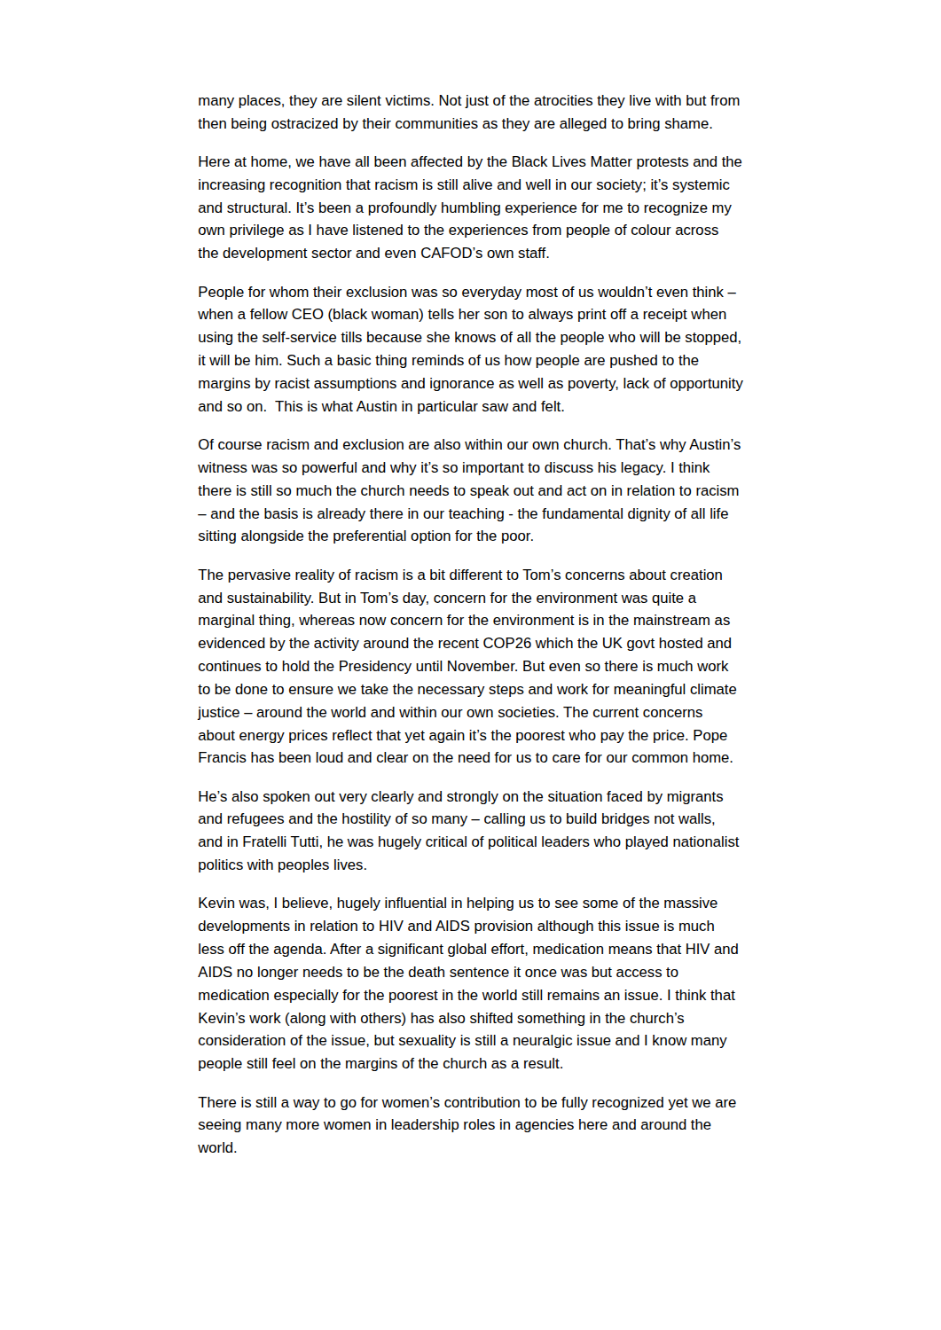many places, they are silent victims. Not just of the atrocities they live with but from then being ostracized by their communities as they are alleged to bring shame.
Here at home, we have all been affected by the Black Lives Matter protests and the increasing recognition that racism is still alive and well in our society; it’s systemic and structural. It’s been a profoundly humbling experience for me to recognize my own privilege as I have listened to the experiences from people of colour across the development sector and even CAFOD’s own staff.
People for whom their exclusion was so everyday most of us wouldn’t even think – when a fellow CEO (black woman) tells her son to always print off a receipt when using the self-service tills because she knows of all the people who will be stopped, it will be him. Such a basic thing reminds of us how people are pushed to the margins by racist assumptions and ignorance as well as poverty, lack of opportunity and so on. This is what Austin in particular saw and felt.
Of course racism and exclusion are also within our own church. That’s why Austin’s witness was so powerful and why it’s so important to discuss his legacy. I think there is still so much the church needs to speak out and act on in relation to racism – and the basis is already there in our teaching - the fundamental dignity of all life sitting alongside the preferential option for the poor.
The pervasive reality of racism is a bit different to Tom’s concerns about creation and sustainability. But in Tom’s day, concern for the environment was quite a marginal thing, whereas now concern for the environment is in the mainstream as evidenced by the activity around the recent COP26 which the UK govt hosted and continues to hold the Presidency until November. But even so there is much work to be done to ensure we take the necessary steps and work for meaningful climate justice – around the world and within our own societies. The current concerns about energy prices reflect that yet again it’s the poorest who pay the price. Pope Francis has been loud and clear on the need for us to care for our common home.
He’s also spoken out very clearly and strongly on the situation faced by migrants and refugees and the hostility of so many – calling us to build bridges not walls, and in Fratelli Tutti, he was hugely critical of political leaders who played nationalist politics with peoples lives.
Kevin was, I believe, hugely influential in helping us to see some of the massive developments in relation to HIV and AIDS provision although this issue is much less off the agenda. After a significant global effort, medication means that HIV and AIDS no longer needs to be the death sentence it once was but access to medication especially for the poorest in the world still remains an issue. I think that Kevin’s work (along with others) has also shifted something in the church’s consideration of the issue, but sexuality is still a neuralgic issue and I know many people still feel on the margins of the church as a result.
There is still a way to go for women’s contribution to be fully recognized yet we are seeing many more women in leadership roles in agencies here and around the world.